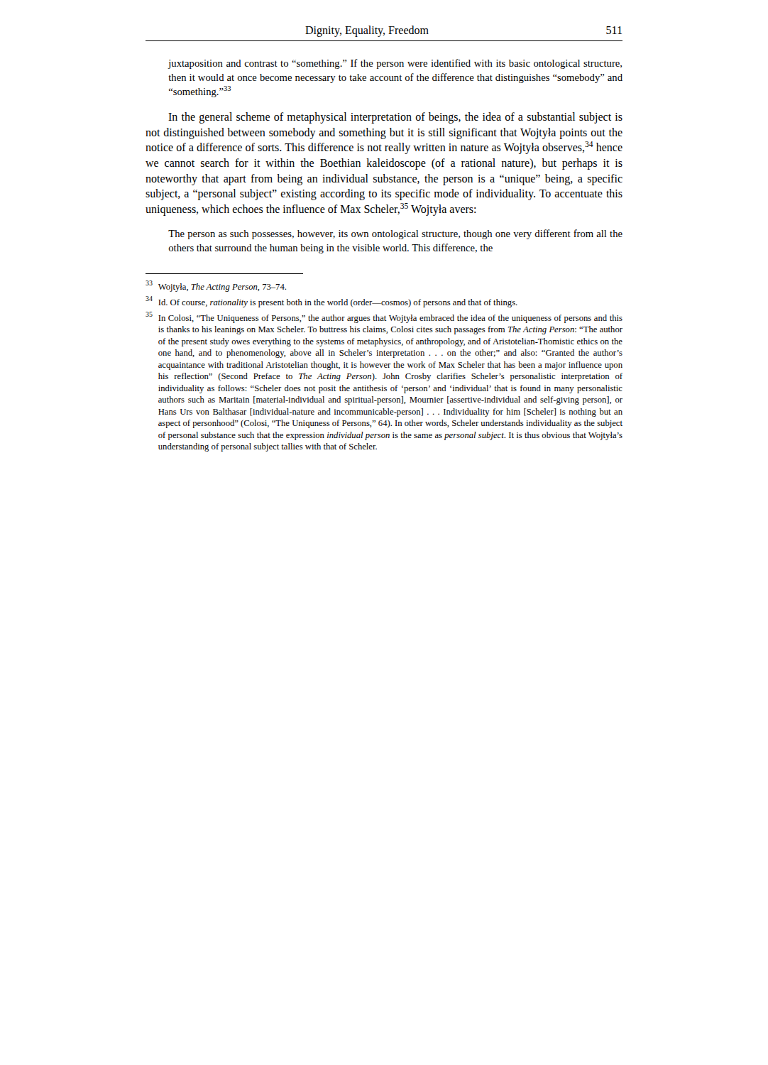Dignity, Equality, Freedom 511
juxtaposition and contrast to “something.” If the person were identified with its basic ontological structure, then it would at once become necessary to take account of the difference that distinguishes “somebody” and “something.”33
In the general scheme of metaphysical interpretation of beings, the idea of a substantial subject is not distinguished between somebody and something but it is still significant that Wojtyła points out the notice of a difference of sorts. This difference is not really written in nature as Wojtyła observes,34 hence we cannot search for it within the Boethian kaleidoscope (of a rational nature), but perhaps it is noteworthy that apart from being an individual substance, the person is a “unique” being, a specific subject, a “personal subject” existing according to its specific mode of individuality. To accentuate this uniqueness, which echoes the influence of Max Scheler,35 Wojtyła avers:
The person as such possesses, however, its own ontological structure, though one very different from all the others that surround the human being in the visible world. This difference, the
33 Wojtyła, The Acting Person, 73–74.
34 Id. Of course, rationality is present both in the world (order—cosmos) of persons and that of things.
35 In Colosi, “The Uniqueness of Persons,” the author argues that Wojtyła embraced the idea of the uniqueness of persons and this is thanks to his leanings on Max Scheler. To buttress his claims, Colosi cites such passages from The Acting Person: “The author of the present study owes everything to the systems of metaphysics, of anthropology, and of Aristotelian-Thomistic ethics on the one hand, and to phenomenology, above all in Scheler’s interpretation . . . on the other;” and also: “Granted the author’s acquaintance with traditional Aristotelian thought, it is however the work of Max Scheler that has been a major influence upon his reflection” (Second Preface to The Acting Person). John Crosby clarifies Scheler’s personalistic interpretation of individuality as follows: “Scheler does not posit the antithesis of ‘person’ and ‘individual’ that is found in many personalistic authors such as Maritain [material-individual and spiritual-person], Mournier [assertive-individual and self-giving person], or Hans Urs von Balthasar [individual-nature and incommunicable-person] . . . Individuality for him [Scheler] is nothing but an aspect of personhood” (Colosi, “The Uniquness of Persons,” 64). In other words, Scheler understands individuality as the subject of personal substance such that the expression individual person is the same as personal subject. It is thus obvious that Wojtyła’s understanding of personal subject tallies with that of Scheler.